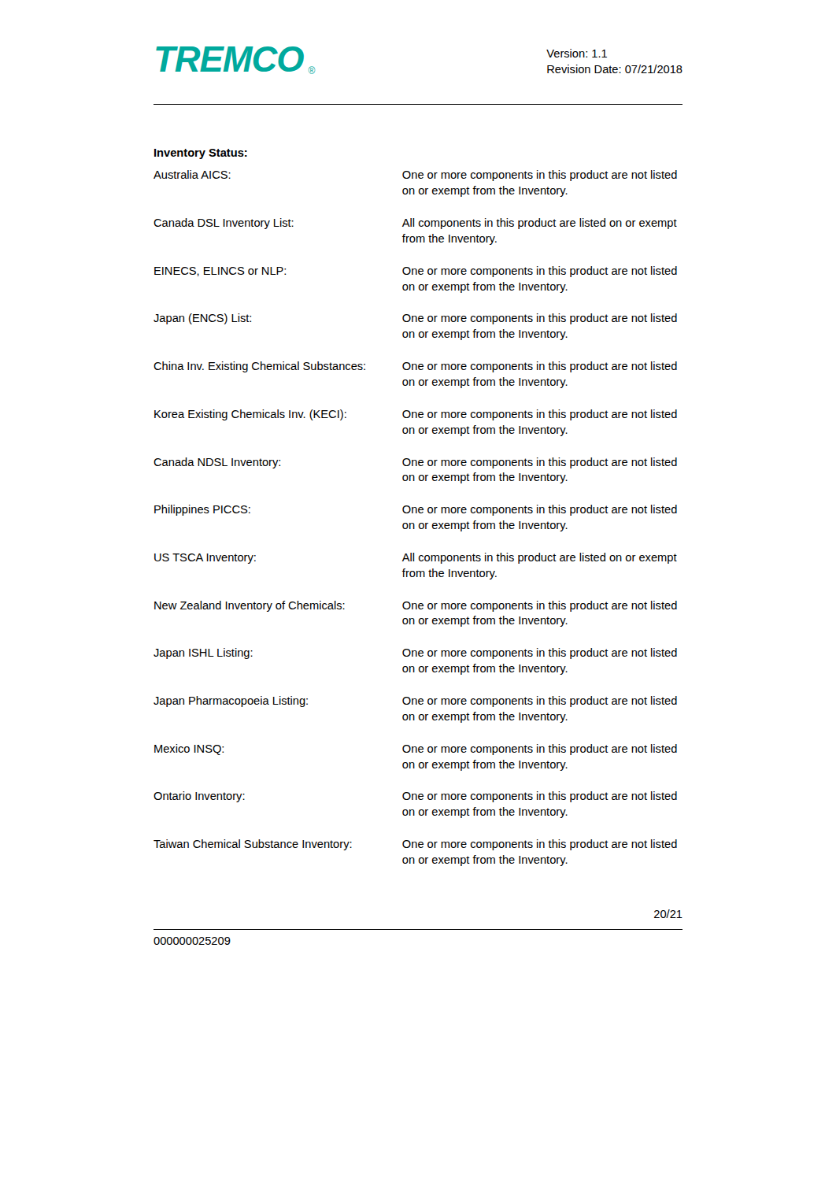TREMCO®
Version: 1.1
Revision Date: 07/21/2018
Inventory Status:
| Australia AICS: | One or more components in this product are not listed on or exempt from the Inventory. |
| Canada DSL Inventory List: | All components in this product are listed on or exempt from the Inventory. |
| EINECS, ELINCS or NLP: | One or more components in this product are not listed on or exempt from the Inventory. |
| Japan (ENCS) List: | One or more components in this product are not listed on or exempt from the Inventory. |
| China Inv. Existing Chemical Substances: | One or more components in this product are not listed on or exempt from the Inventory. |
| Korea Existing Chemicals Inv. (KECI): | One or more components in this product are not listed on or exempt from the Inventory. |
| Canada NDSL Inventory: | One or more components in this product are not listed on or exempt from the Inventory. |
| Philippines PICCS: | One or more components in this product are not listed on or exempt from the Inventory. |
| US TSCA Inventory: | All components in this product are listed on or exempt from the Inventory. |
| New Zealand Inventory of Chemicals: | One or more components in this product are not listed on or exempt from the Inventory. |
| Japan ISHL Listing: | One or more components in this product are not listed on or exempt from the Inventory. |
| Japan Pharmacopoeia Listing: | One or more components in this product are not listed on or exempt from the Inventory. |
| Mexico INSQ: | One or more components in this product are not listed on or exempt from the Inventory. |
| Ontario Inventory: | One or more components in this product are not listed on or exempt from the Inventory. |
| Taiwan Chemical Substance Inventory: | One or more components in this product are not listed on or exempt from the Inventory. |
20/21
000000025209